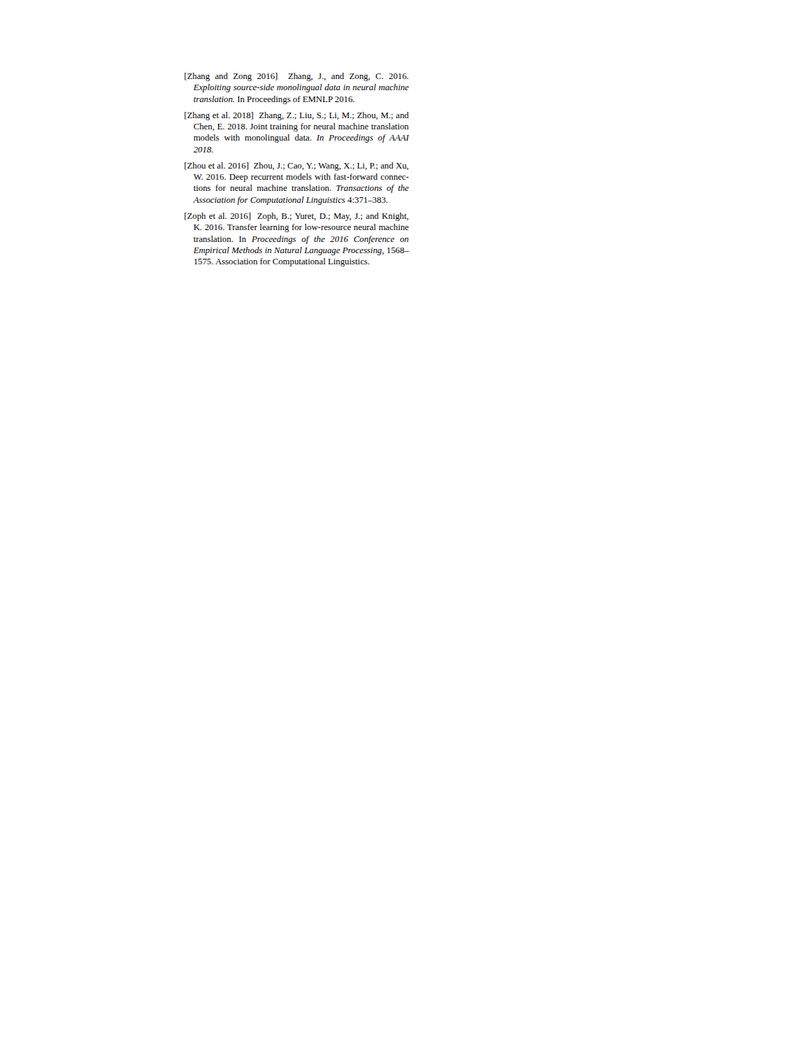[Zhang and Zong 2016] Zhang, J., and Zong, C. 2016. Exploiting source-side monolingual data in neural machine translation. In Proceedings of EMNLP 2016.
[Zhang et al. 2018] Zhang, Z.; Liu, S.; Li, M.; Zhou, M.; and Chen, E. 2018. Joint training for neural machine translation models with monolingual data. In Proceedings of AAAI 2018.
[Zhou et al. 2016] Zhou, J.; Cao, Y.; Wang, X.; Li, P.; and Xu, W. 2016. Deep recurrent models with fast-forward connections for neural machine translation. Transactions of the Association for Computational Linguistics 4:371–383.
[Zoph et al. 2016] Zoph, B.; Yuret, D.; May, J.; and Knight, K. 2016. Transfer learning for low-resource neural machine translation. In Proceedings of the 2016 Conference on Empirical Methods in Natural Language Processing, 1568–1575. Association for Computational Linguistics.